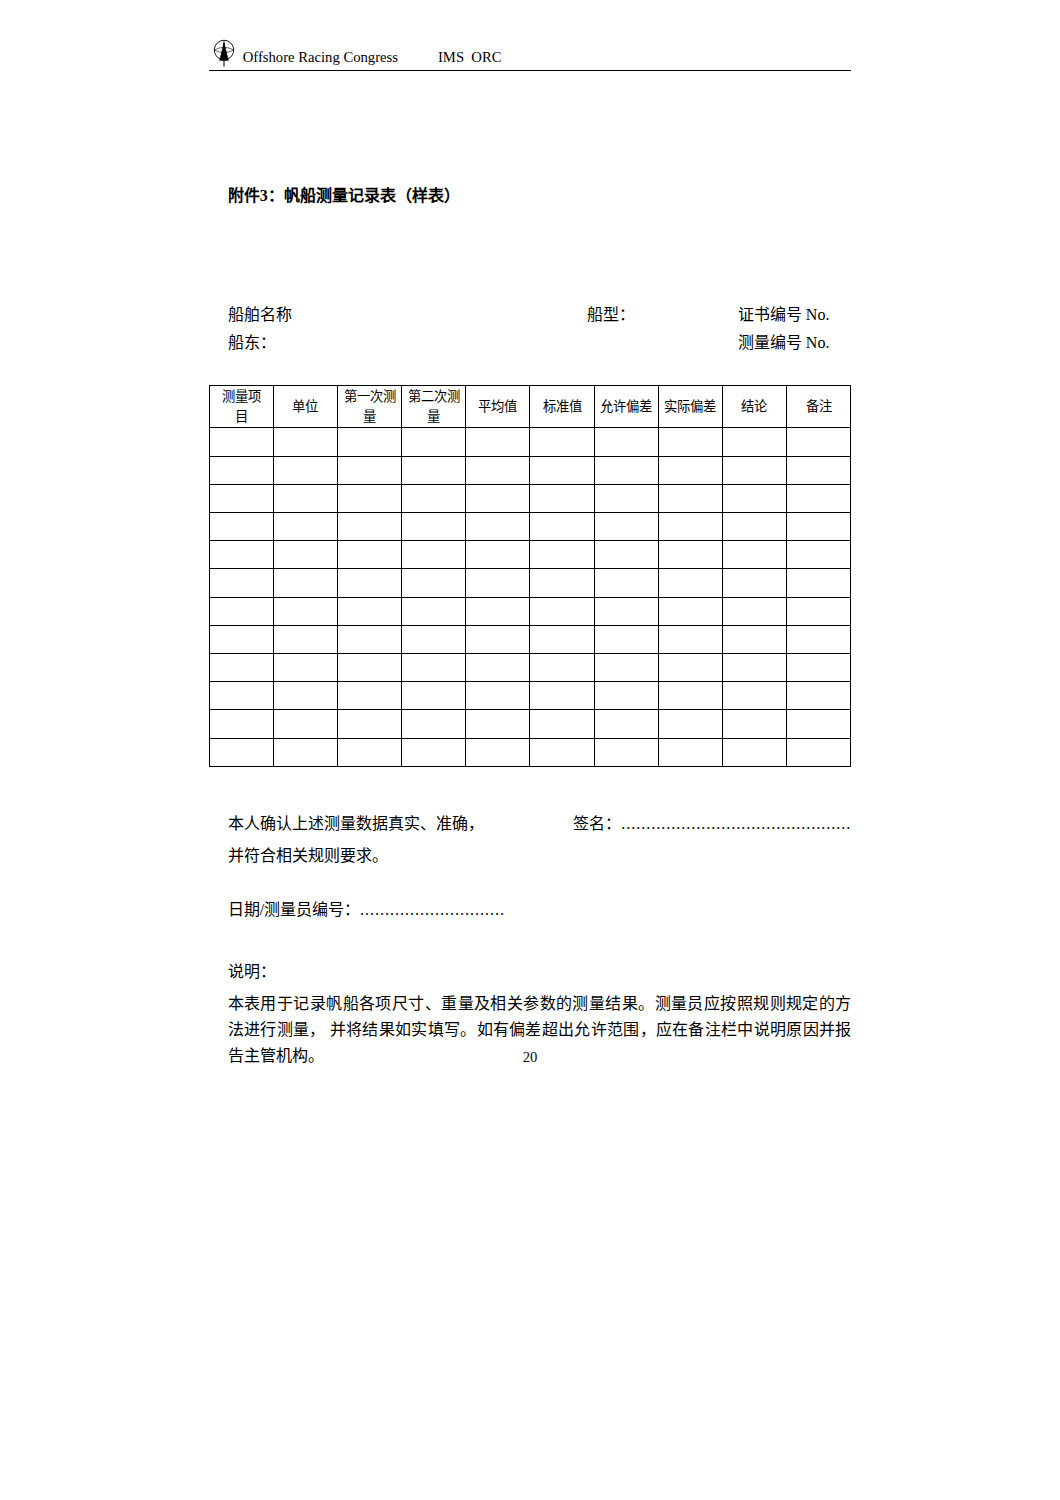Offshore Racing Congress
IMS ORC
附件3：帆船测量记录表（样表）
船舶名称
船型：
证书编号 No.
船东：
测量编号 No.
| 测量项 目 | 单位 | 第一次测量 | 第二次测量 | 平均值 | 标准值 | 允许偏差 | 实际偏差 | 结论 | 备注 |
| --- | --- | --- | --- | --- | --- | --- | --- | --- | --- |
本人确认上述测量数据真实、准确，
签名：..............................................
并符合相关规则要求。
日期/测量员编号：.............................
说明：
本表用于记录帆船各项尺寸、重量及相关参数的测量结果。测量员应按照规则规定的方法进行测量， 并将结果如实填写。如有偏差超出允许范围，应在备注栏中说明原因并报告主管机构。
20